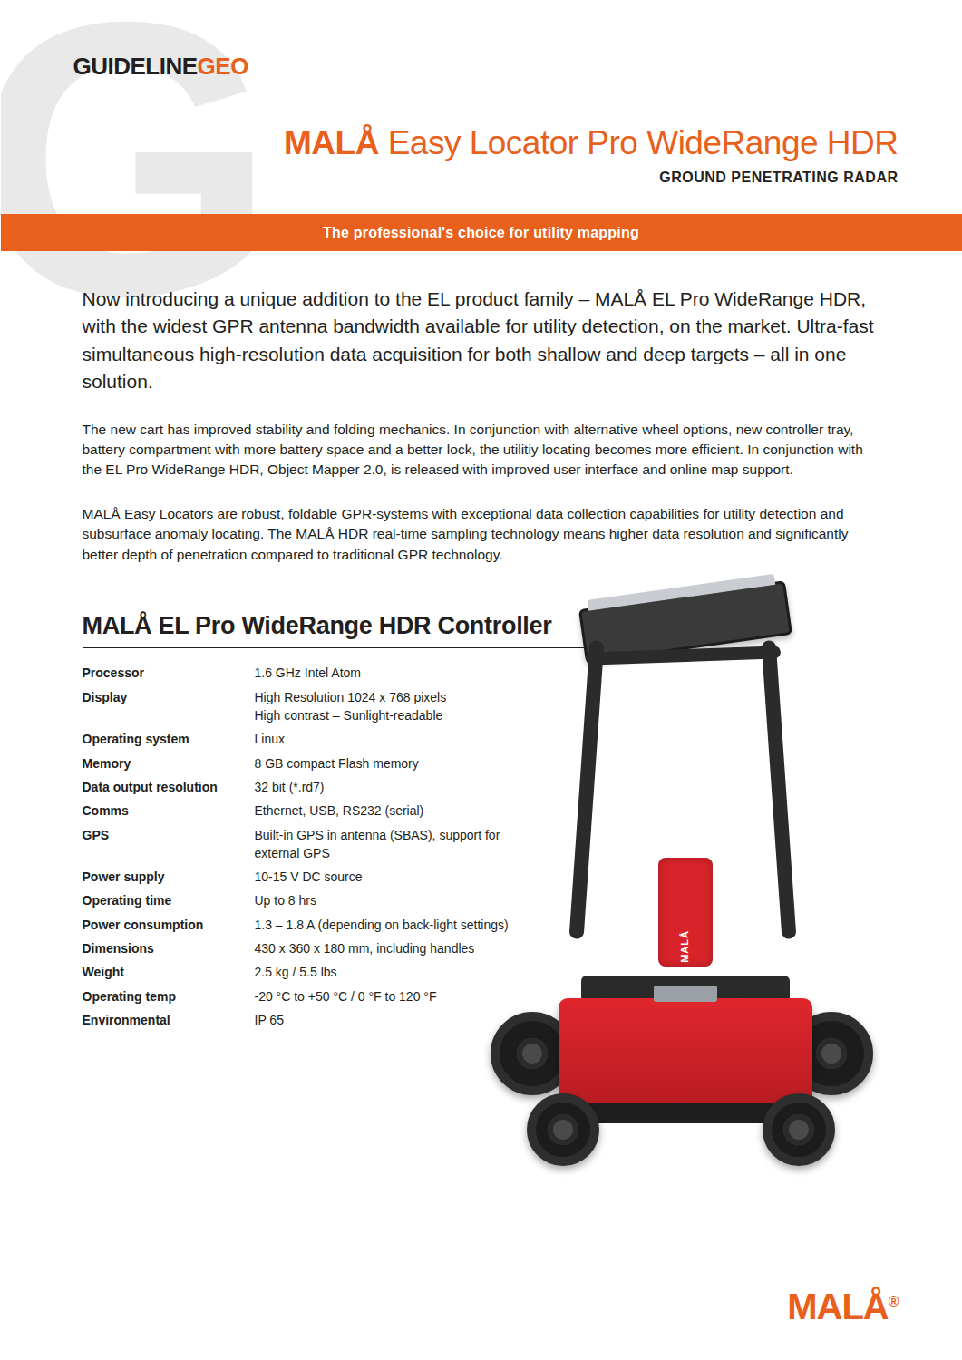G
GUIDELINE GEO
MALÅ Easy Locator Pro WideRange HDR
Ground Penetrating Radar
The professional's choice for utility mapping
Now introducing a unique addition to the EL product family – MALÅ EL Pro WideRange HDR, with the widest GPR antenna bandwidth available for utility detection, on the market. Ultra-fast simultaneous high-resolution data acquisition for both shallow and deep targets – all in one solution.
The new cart has improved stability and folding mechanics. In conjunction with alternative wheel options, new controller tray, battery compartment with more battery space and a better lock, the utilitiy locating becomes more efficient. In conjunction with the EL Pro WideRange HDR, Object Mapper 2.0, is released with improved user interface and online map support.
MALÅ Easy Locators are robust, foldable GPR-systems with exceptional data collection capabilities for utility detection and subsurface anomaly locating. The MALÅ HDR real-time sampling technology means higher data resolution and significantly better depth of penetration compared to traditional GPR technology.
MALÅ EL Pro WideRange HDR Controller
| Processor | 1.6 GHz Intel Atom |
| Display | High Resolution 1024 x 768 pixels High contrast – Sunlight-readable |
| Operating system | Linux |
| Memory | 8 GB compact Flash memory |
| Data output resolution | 32 bit (*.rd7) |
| Comms | Ethernet, USB, RS232 (serial) |
| GPS | Built-in GPS in antenna (SBAS), support for external GPS |
| Power supply | 10-15 V DC source |
| Operating time | Up to 8 hrs |
| Power consumption | 1.3 – 1.8 A (depending on back-light settings) |
| Dimensions | 430 x 360 x 180 mm, including handles |
| Weight | 2.5 kg / 5.5 lbs |
| Operating temp | -20 °C to +50 °C / 0 °F to 120 °F |
| Environmental | IP 65 |
MALÅ®